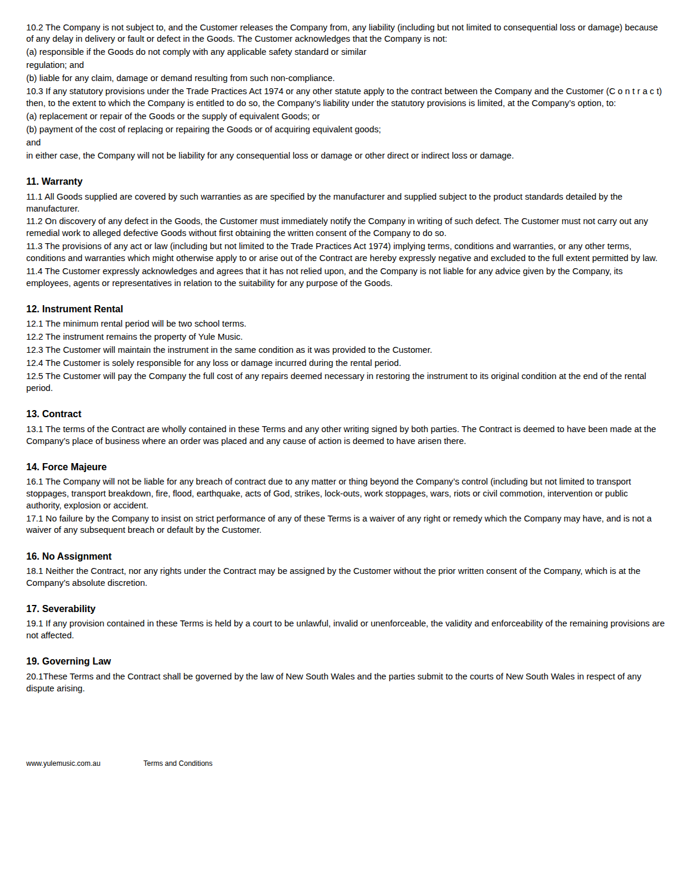10.2 The Company is not subject to, and the Customer releases the Company from, any liability (including but not limited to consequential loss or damage) because of any delay in delivery or fault or defect in the Goods. The Customer acknowledges that the Company is not:
(a) responsible if the Goods do not comply with any applicable safety standard or similar
regulation; and
(b) liable for any claim, damage or demand resulting from such non-compliance.
10.3 If any statutory provisions under the Trade Practices Act 1974 or any other statute apply to the contract between the Company and the Customer (C o n t r a c t) then, to the extent to which the Company is entitled to do so, the Company’s liability under the statutory provisions is limited, at the Company’s option, to:
(a) replacement or repair of the Goods or the supply of equivalent Goods; or
(b) payment of the cost of replacing or repairing the Goods or of acquiring equivalent goods;
and
in either case, the Company will not be liability for any consequential loss or damage or other direct or indirect loss or damage.
11. Warranty
11.1 All Goods supplied are covered by such warranties as are specified by the manufacturer and supplied subject to the product standards detailed by the manufacturer.
11.2 On discovery of any defect in the Goods, the Customer must immediately notify the Company in writing of such defect. The Customer must not carry out any remedial work to alleged defective Goods without first obtaining the written consent of the Company to do so.
11.3 The provisions of any act or law (including but not limited to the Trade Practices Act 1974) implying terms, conditions and warranties, or any other terms, conditions and warranties which might otherwise apply to or arise out of the Contract are hereby expressly negative and excluded to the full extent permitted by law.
11.4 The Customer expressly acknowledges and agrees that it has not relied upon, and the Company is not liable for any advice given by the Company, its employees, agents or representatives in relation to the suitability for any purpose of the Goods.
12. Instrument Rental
12.1 The minimum rental period will be two school terms.
12.2 The instrument remains the property of Yule Music.
12.3 The Customer will maintain the instrument in the same condition as it was provided to the Customer.
12.4 The Customer is solely responsible for any loss or damage incurred during the rental period.
12.5 The Customer will pay the Company the full cost of any repairs deemed necessary in restoring the instrument to its original condition at the end of the rental period.
13. Contract
13.1 The terms of the Contract are wholly contained in these Terms and any other writing signed by both parties. The Contract is deemed to have been made at the Company’s place of business where an order was placed and any cause of action is deemed to have arisen there.
14. Force Majeure
16.1 The Company will not be liable for any breach of contract due to any matter or thing beyond the Company’s control (including but not limited to transport stoppages, transport breakdown, fire, flood, earthquake, acts of God, strikes, lock-outs, work stoppages, wars, riots or civil commotion, intervention or public authority, explosion or accident.
17.1 No failure by the Company to insist on strict performance of any of these Terms is a waiver of any right or remedy which the Company may have, and is not a waiver of any subsequent breach or default by the Customer.
16. No Assignment
18.1 Neither the Contract, nor any rights under the Contract may be assigned by the Customer without the prior written consent of the Company, which is at the Company’s absolute discretion.
17. Severability
19.1 If any provision contained in these Terms is held by a court to be unlawful, invalid or unenforceable, the validity and enforceability of the remaining provisions are not affected.
19. Governing Law
20.1These Terms and the Contract shall be governed by the law of New South Wales and the parties submit to the courts of New South Wales in respect of any dispute arising.
www.yulemusic.com.au Terms and Conditions